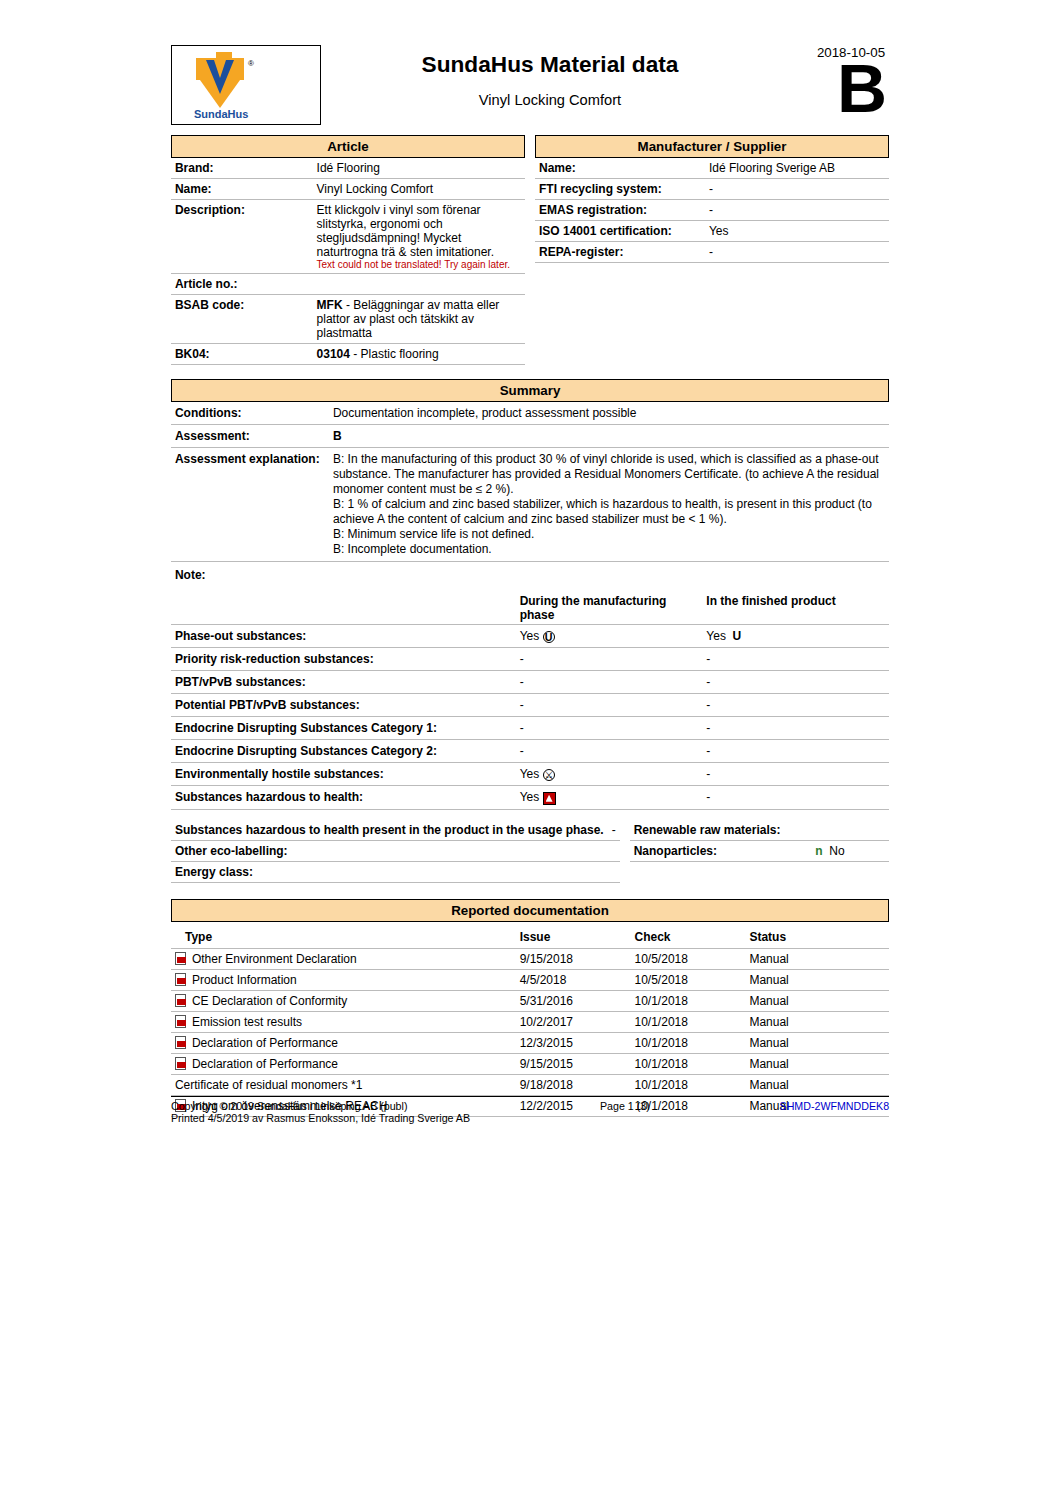® SundaHus
SundaHus Material data
Vinyl Locking Comfort
2018-10-05
B
Article
| Brand: | Idé Flooring |
| Name: | Vinyl Locking Comfort |
| Description: | Ett klickgolv i vinyl som förenar slitstyrka, ergonomi och stegljudsdämpning! Mycket naturtrogna trä & sten imitationer. Text could not be translated! Try again later. |
| Article no.: | |
| BSAB code: | MFK - Beläggningar av matta eller plattor av plast och tätskikt av plastmatta |
| BK04: | 03104 - Plastic flooring |
Manufacturer / Supplier
| Name: | Idé Flooring Sverige AB |
| FTI recycling system: | - |
| EMAS registration: | - |
| ISO 14001 certification: | Yes |
| REPA-register: | - |
Summary
| Conditions: | Documentation incomplete, product assessment possible |
| Assessment: | B |
| Assessment explanation: | B: In the manufacturing of this product 30 % of vinyl chloride is used, which is classified as a phase-out substance. The manufacturer has provided a Residual Monomers Certificate. (to achieve A the residual monomer content must be ≤ 2 %). B: 1 % of calcium and zinc based stabilizer, which is hazardous to health, is present in this product (to achieve A the content of calcium and zinc based stabilizer must be < 1 %). B: Minimum service life is not defined. B: Incomplete documentation. |
| Note: | |
| | During the manufacturing phase | In the finished product |
| Phase-out substances: | Yes U | Yes U |
| Priority risk-reduction substances: | - | - |
| PBT/vPvB substances: | - | - |
| Potential PBT/vPvB substances: | - | - |
| Endocrine Disrupting Substances Category 1: | - | - |
| Endocrine Disrupting Substances Category 2: | - | - |
| Environmentally hostile substances: | Yes ⚔ | - |
| Substances hazardous to health: | Yes | - |
| Substances hazardous to health present in the product in the usage phase. | - |
| Other eco-labelling: | |
| Energy class: | |
| Renewable raw materials: | |
| Nanoparticles: | n No |
Reported documentation
| Type | Issue | Check | Status |
| --- | --- | --- | --- |
| Other Environment Declaration | 9/15/2018 | 10/5/2018 | Manual |
| Product Information | 4/5/2018 | 10/5/2018 | Manual |
| CE Declaration of Conformity | 5/31/2016 | 10/1/2018 | Manual |
| Emission test results | 10/2/2017 | 10/1/2018 | Manual |
| Declaration of Performance | 12/3/2015 | 10/1/2018 | Manual |
| Declaration of Performance | 9/15/2015 | 10/1/2018 | Manual |
| Certificate of residual monomers *1 | 9/18/2018 | 10/1/2018 | Manual |
| Intyg om överensstämmelse REACH | 12/2/2015 | 10/1/2018 | Manual |
Copyright © 2019 SundaHus i Linköping AB (publ)
Printed 4/5/2019 av Rasmus Enoksson, Idé Trading Sverige AB
Page 1 (3)
SHMD-2WFMNDDEK8